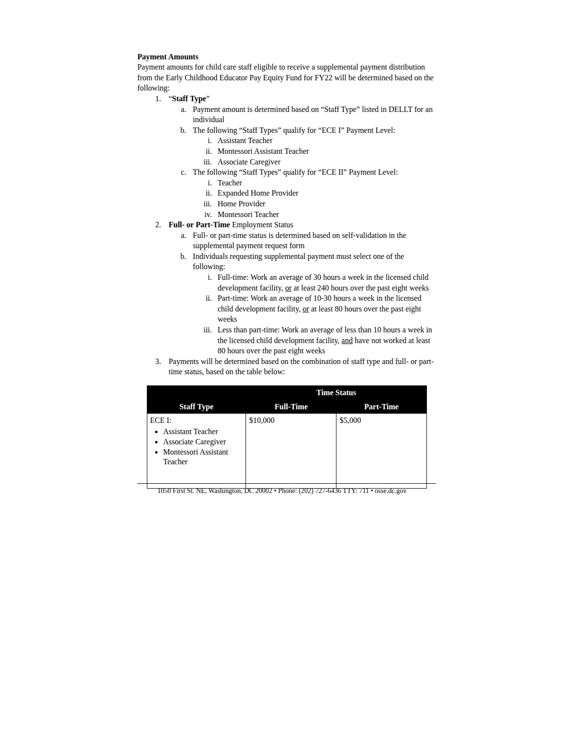Payment Amounts
Payment amounts for child care staff eligible to receive a supplemental payment distribution from the Early Childhood Educator Pay Equity Fund for FY22 will be determined based on the following:
“Staff Type”
Payment amount is determined based on “Staff Type” listed in DELLT for an individual
The following “Staff Types” qualify for “ECE I” Payment Level:
Assistant Teacher
Montessori Assistant Teacher
Associate Caregiver
The following “Staff Types” qualify for “ECE II” Payment Level:
Teacher
Expanded Home Provider
Home Provider
Montessori Teacher
Full- or Part-Time Employment Status
Full- or part-time status is determined based on self-validation in the supplemental payment request form
Individuals requesting supplemental payment must select one of the following:
Full-time: Work an average of 30 hours a week in the licensed child development facility, or at least 240 hours over the past eight weeks
Part-time: Work an average of 10-30 hours a week in the licensed child development facility, or at least 80 hours over the past eight weeks
Less than part-time: Work an average of less than 10 hours a week in the licensed child development facility, and have not worked at least 80 hours over the past eight weeks
Payments will be determined based on the combination of staff type and full- or part-time status, based on the table below:
| | Time Status |
| --- | --- |
| Staff Type | Full-Time | Part-Time |
| ECE I: Assistant Teacher Associate Caregiver Montessori Assistant Teacher | $10,000 | $5,000 |
1050 First St. NE, Washington, DC 20002 • Phone: (202) 727-6436 TTY: 711 • osse.dc.gov